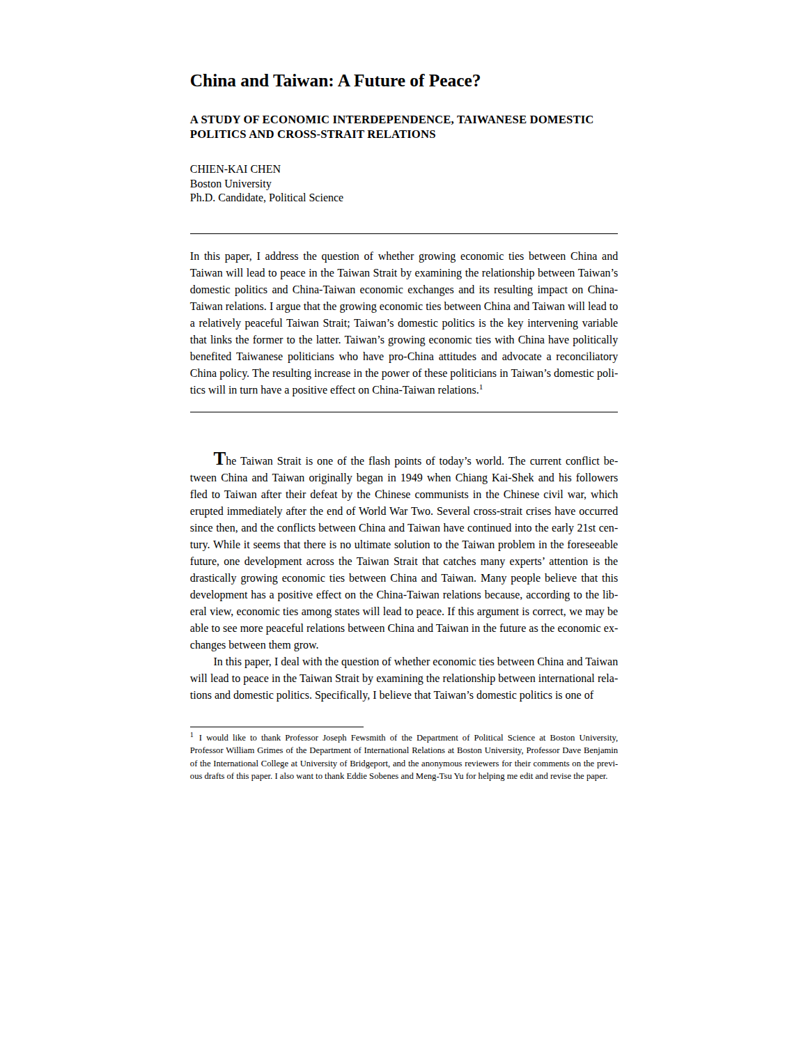China and Taiwan: A Future of Peace?
A Study of Economic Interdependence, Taiwanese Domestic Politics and Cross-Strait Relations
Chien-Kai Chen
Boston University
Ph.D. Candidate, Political Science
In this paper, I address the question of whether growing economic ties between China and Taiwan will lead to peace in the Taiwan Strait by examining the relationship between Taiwan’s domestic politics and China-Taiwan economic exchanges and its resulting impact on China-Taiwan relations. I argue that the growing economic ties between China and Taiwan will lead to a relatively peaceful Taiwan Strait; Taiwan’s domestic politics is the key intervening variable that links the former to the latter. Taiwan’s growing economic ties with China have politically benefited Taiwanese politicians who have pro-China attitudes and advocate a reconciliatory China policy. The resulting increase in the power of these politicians in Taiwan’s domestic politics will in turn have a positive effect on China-Taiwan relations.1
The Taiwan Strait is one of the flash points of today’s world. The current conflict between China and Taiwan originally began in 1949 when Chiang Kai-Shek and his followers fled to Taiwan after their defeat by the Chinese communists in the Chinese civil war, which erupted immediately after the end of World War Two. Several cross-strait crises have occurred since then, and the conflicts between China and Taiwan have continued into the early 21st century. While it seems that there is no ultimate solution to the Taiwan problem in the foreseeable future, one development across the Taiwan Strait that catches many experts’ attention is the drastically growing economic ties between China and Taiwan. Many people believe that this development has a positive effect on the China-Taiwan relations because, according to the liberal view, economic ties among states will lead to peace. If this argument is correct, we may be able to see more peaceful relations between China and Taiwan in the future as the economic exchanges between them grow.
In this paper, I deal with the question of whether economic ties between China and Taiwan will lead to peace in the Taiwan Strait by examining the relationship between international relations and domestic politics. Specifically, I believe that Taiwan’s domestic politics is one of
1 I would like to thank Professor Joseph Fewsmith of the Department of Political Science at Boston University, Professor William Grimes of the Department of International Relations at Boston University, Professor Dave Benjamin of the International College at University of Bridgeport, and the anonymous reviewers for their comments on the previous drafts of this paper. I also want to thank Eddie Sobenes and Meng-Tsu Yu for helping me edit and revise the paper.